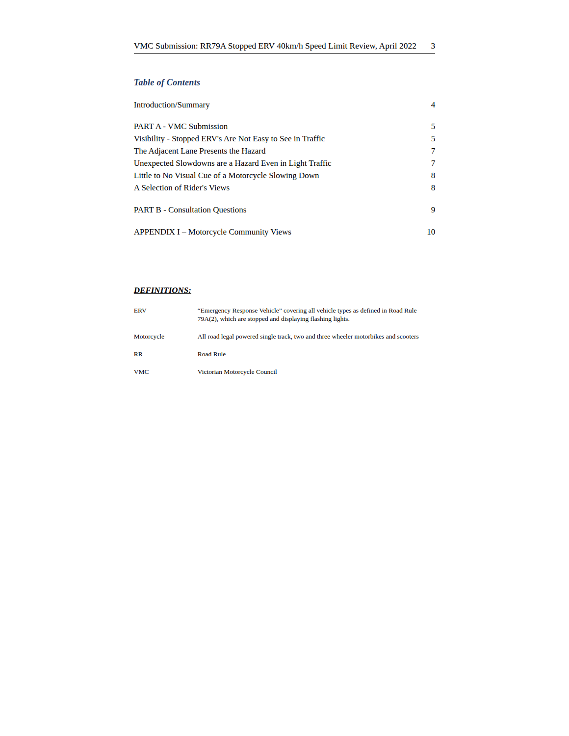VMC Submission: RR79A Stopped ERV 40km/h Speed Limit Review, April 2022
3
Table of Contents
Introduction/Summary 4
PART A - VMC Submission 5
Visibility - Stopped ERV's Are Not Easy to See in Traffic 5
The Adjacent Lane Presents the Hazard 7
Unexpected Slowdowns are a Hazard Even in Light Traffic 7
Little to No Visual Cue of a Motorcycle Slowing Down 8
A Selection of Rider's Views 8
PART B - Consultation Questions 9
APPENDIX I – Motorcycle Community Views 10
DEFINITIONS:
| ERV | “Emergency Response Vehicle” covering all vehicle types as defined in Road Rule 79A(2), which are stopped and displaying flashing lights. |
| Motorcycle | All road legal powered single track, two and three wheeler motorbikes and scooters |
| RR | Road Rule |
| VMC | Victorian Motorcycle Council |